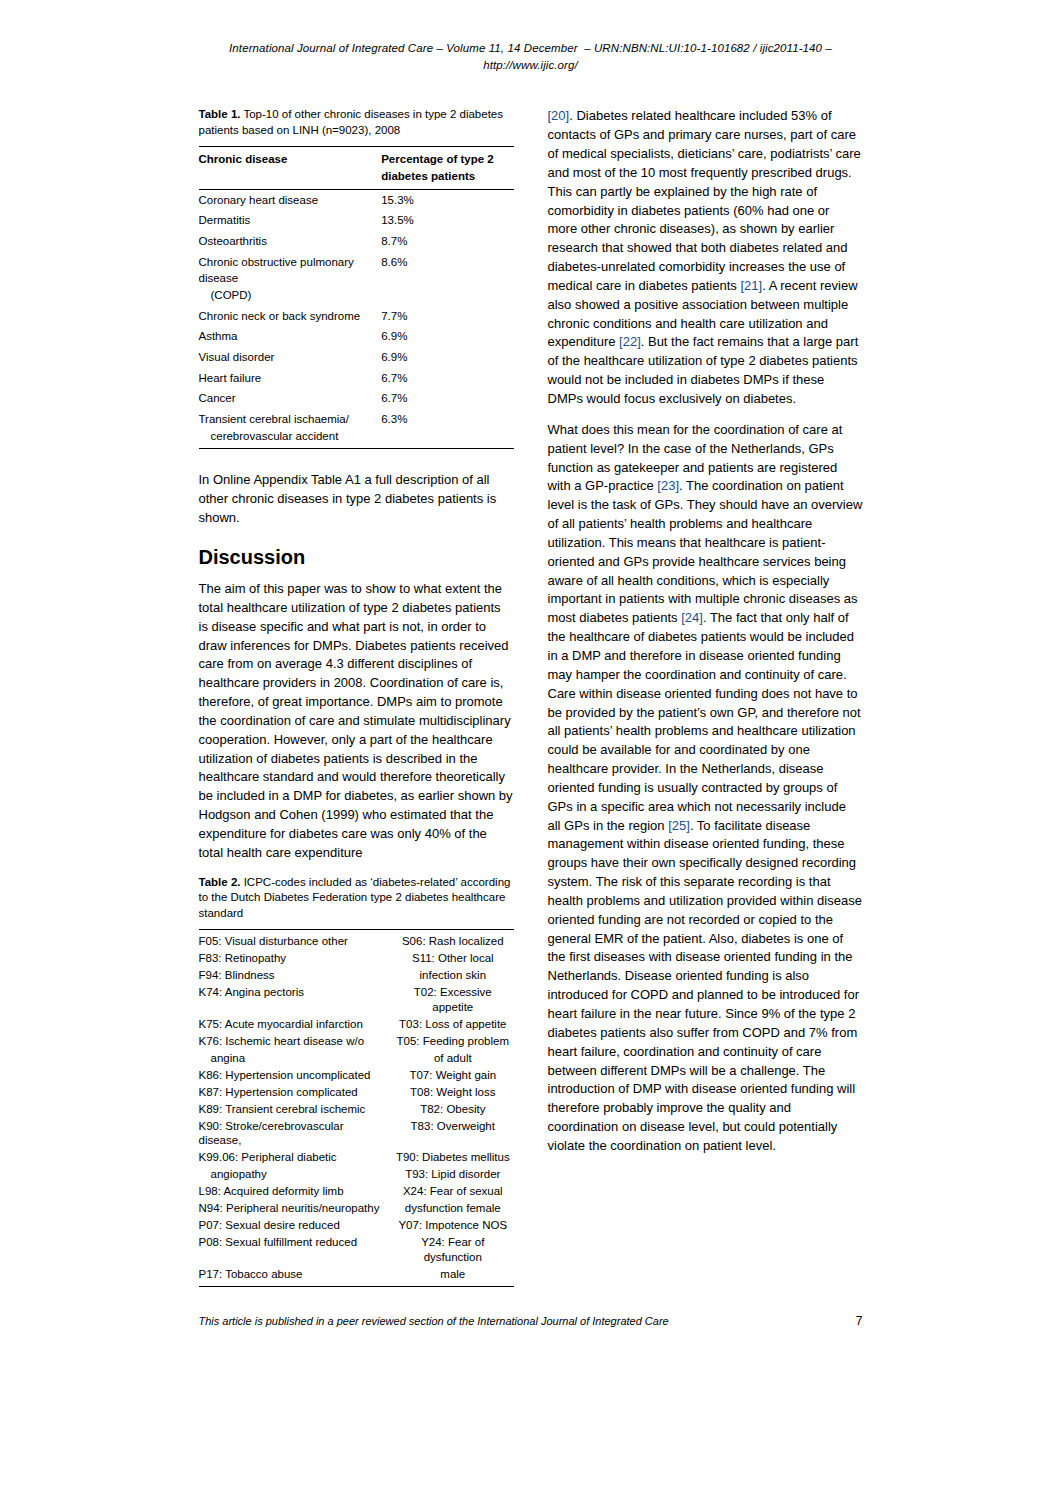International Journal of Integrated Care – Volume 11, 14 December – URN:NBN:NL:UI:10-1-101682 / ijic2011-140 – http://www.ijic.org/
Table 1. Top-10 of other chronic diseases in type 2 diabetes patients based on LINH (n=9023), 2008
| Chronic disease | Percentage of type 2 diabetes patients |
| --- | --- |
| Coronary heart disease | 15.3% |
| Dermatitis | 13.5% |
| Osteoarthritis | 8.7% |
| Chronic obstructive pulmonary disease (COPD) | 8.6% |
| Chronic neck or back syndrome | 7.7% |
| Asthma | 6.9% |
| Visual disorder | 6.9% |
| Heart failure | 6.7% |
| Cancer | 6.7% |
| Transient cerebral ischaemia/ cerebrovascular accident | 6.3% |
In Online Appendix Table A1 a full description of all other chronic diseases in type 2 diabetes patients is shown.
Discussion
The aim of this paper was to show to what extent the total healthcare utilization of type 2 diabetes patients is disease specific and what part is not, in order to draw inferences for DMPs. Diabetes patients received care from on average 4.3 different disciplines of healthcare providers in 2008. Coordination of care is, therefore, of great importance. DMPs aim to promote the coordination of care and stimulate multidisciplinary cooperation. However, only a part of the healthcare utilization of diabetes patients is described in the healthcare standard and would therefore theoretically be included in a DMP for diabetes, as earlier shown by Hodgson and Cohen (1999) who estimated that the expenditure for diabetes care was only 40% of the total health care expenditure
Table 2. ICPC-codes included as ‘diabetes-related’ according to the Dutch Diabetes Federation type 2 diabetes healthcare standard
| F05: Visual disturbance other | S06: Rash localized |
| F83: Retinopathy | S11: Other local |
| F94: Blindness | infection skin |
| K74: Angina pectoris | T02: Excessive appetite |
| K75: Acute myocardial infarction | T03: Loss of appetite |
| K76: Ischemic heart disease w/o | T05: Feeding problem |
| angina | of adult |
| K86: Hypertension uncomplicated | T07: Weight gain |
| K87: Hypertension complicated | T08: Weight loss |
| K89: Transient cerebral ischemic | T82: Obesity |
| K90: Stroke/cerebrovascular disease, | T83: Overweight |
| K99.06: Peripheral diabetic | T90: Diabetes mellitus |
| angiopathy | T93: Lipid disorder |
| L98: Acquired deformity limb | X24: Fear of sexual |
| N94: Peripheral neuritis/neuropathy | dysfunction female |
| P07: Sexual desire reduced | Y07: Impotence NOS |
| P08: Sexual fulfillment reduced | Y24: Fear of dysfunction |
| P17: Tobacco abuse | male |
[20]. Diabetes related healthcare included 53% of contacts of GPs and primary care nurses, part of care of medical specialists, dieticians’ care, podiatrists’ care and most of the 10 most frequently prescribed drugs. This can partly be explained by the high rate of comorbidity in diabetes patients (60% had one or more other chronic diseases), as shown by earlier research that showed that both diabetes related and diabetes-unrelated comorbidity increases the use of medical care in diabetes patients [21]. A recent review also showed a positive association between multiple chronic conditions and health care utilization and expenditure [22]. But the fact remains that a large part of the healthcare utilization of type 2 diabetes patients would not be included in diabetes DMPs if these DMPs would focus exclusively on diabetes.
What does this mean for the coordination of care at patient level? In the case of the Netherlands, GPs function as gatekeeper and patients are registered with a GP-practice [23]. The coordination on patient level is the task of GPs. They should have an overview of all patients’ health problems and healthcare utilization. This means that healthcare is patient-oriented and GPs provide healthcare services being aware of all health conditions, which is especially important in patients with multiple chronic diseases as most diabetes patients [24]. The fact that only half of the healthcare of diabetes patients would be included in a DMP and therefore in disease oriented funding may hamper the coordination and continuity of care. Care within disease oriented funding does not have to be provided by the patient’s own GP, and therefore not all patients’ health problems and healthcare utilization could be available for and coordinated by one healthcare provider. In the Netherlands, disease oriented funding is usually contracted by groups of GPs in a specific area which not necessarily include all GPs in the region [25]. To facilitate disease management within disease oriented funding, these groups have their own specifically designed recording system. The risk of this separate recording is that health problems and utilization provided within disease oriented funding are not recorded or copied to the general EMR of the patient. Also, diabetes is one of the first diseases with disease oriented funding in the Netherlands. Disease oriented funding is also introduced for COPD and planned to be introduced for heart failure in the near future. Since 9% of the type 2 diabetes patients also suffer from COPD and 7% from heart failure, coordination and continuity of care between different DMPs will be a challenge. The introduction of DMP with disease oriented funding will therefore probably improve the quality and coordination on disease level, but could potentially violate the coordination on patient level.
This article is published in a peer reviewed section of the International Journal of Integrated Care
7